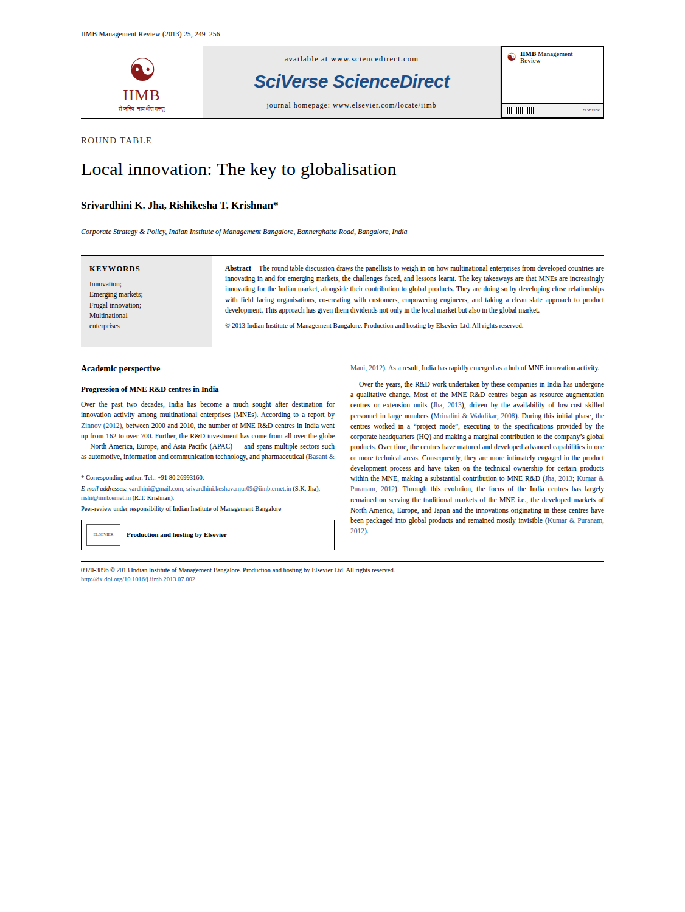IIMB Management Review (2013) 25, 249–256
☯ IIMB तेजस्वि नावधीतमस्तु
available at www.sciencedirect.com
SciVerse ScienceDirect
journal homepage: www.elsevier.com/locate/iimb
☯
IIMB Management
Review
ELSEVIER
Round table
Local innovation: The key to globalisation
Srivardhini K. Jha, Rishikesha T. Krishnan*
Corporate Strategy & Policy, Indian Institute of Management Bangalore, Bannerghatta Road, Bangalore, India
KEYWORDS
Innovation;
Emerging markets;
Frugal innovation;
Multinational
enterprises
Abstract The round table discussion draws the panellists to weigh in on how multinational enterprises from developed countries are innovating in and for emerging markets, the challenges faced, and lessons learnt. The key takeaways are that MNEs are increasingly innovating for the Indian market, alongside their contribution to global products. They are doing so by developing close relationships with field facing organisations, co-creating with customers, empowering engineers, and taking a clean slate approach to product development. This approach has given them dividends not only in the local market but also in the global market.
© 2013 Indian Institute of Management Bangalore. Production and hosting by Elsevier Ltd. All rights reserved.
Academic perspective
Progression of MNE R&D centres in India
Over the past two decades, India has become a much sought after destination for innovation activity among multinational enterprises (MNEs). According to a report by Zinnov (2012), between 2000 and 2010, the number of MNE R&D centres in India went up from 162 to over 700. Further, the R&D investment has come from all over the globe — North America, Europe, and Asia Pacific (APAC) — and spans multiple sectors such as automotive, information and communication technology, and pharmaceutical (Basant &
* Corresponding author. Tel.: +91 80 26993160.
E-mail addresses: vardhini@gmail.com, srivardhini.keshavamur09@iimb.ernet.in (S.K. Jha), rishi@iimb.ernet.in (R.T. Krishnan).
Peer-review under responsibility of Indian Institute of Management Bangalore
ELSEVIER
Production and hosting by Elsevier
Mani, 2012). As a result, India has rapidly emerged as a hub of MNE innovation activity.
Over the years, the R&D work undertaken by these companies in India has undergone a qualitative change. Most of the MNE R&D centres began as resource augmentation centres or extension units (Jha, 2013), driven by the availability of low-cost skilled personnel in large numbers (Mrinalini & Wakdikar, 2008). During this initial phase, the centres worked in a “project mode”, executing to the specifications provided by the corporate headquarters (HQ) and making a marginal contribution to the company’s global products. Over time, the centres have matured and developed advanced capabilities in one or more technical areas. Consequently, they are more intimately engaged in the product development process and have taken on the technical ownership for certain products within the MNE, making a substantial contribution to MNE R&D (Jha, 2013; Kumar & Puranam, 2012). Through this evolution, the focus of the India centres has largely remained on serving the traditional markets of the MNE i.e., the developed markets of North America, Europe, and Japan and the innovations originating in these centres have been packaged into global products and remained mostly invisible (Kumar & Puranam, 2012).
0970-3896 © 2013 Indian Institute of Management Bangalore. Production and hosting by Elsevier Ltd. All rights reserved.
http://dx.doi.org/10.1016/j.iimb.2013.07.002